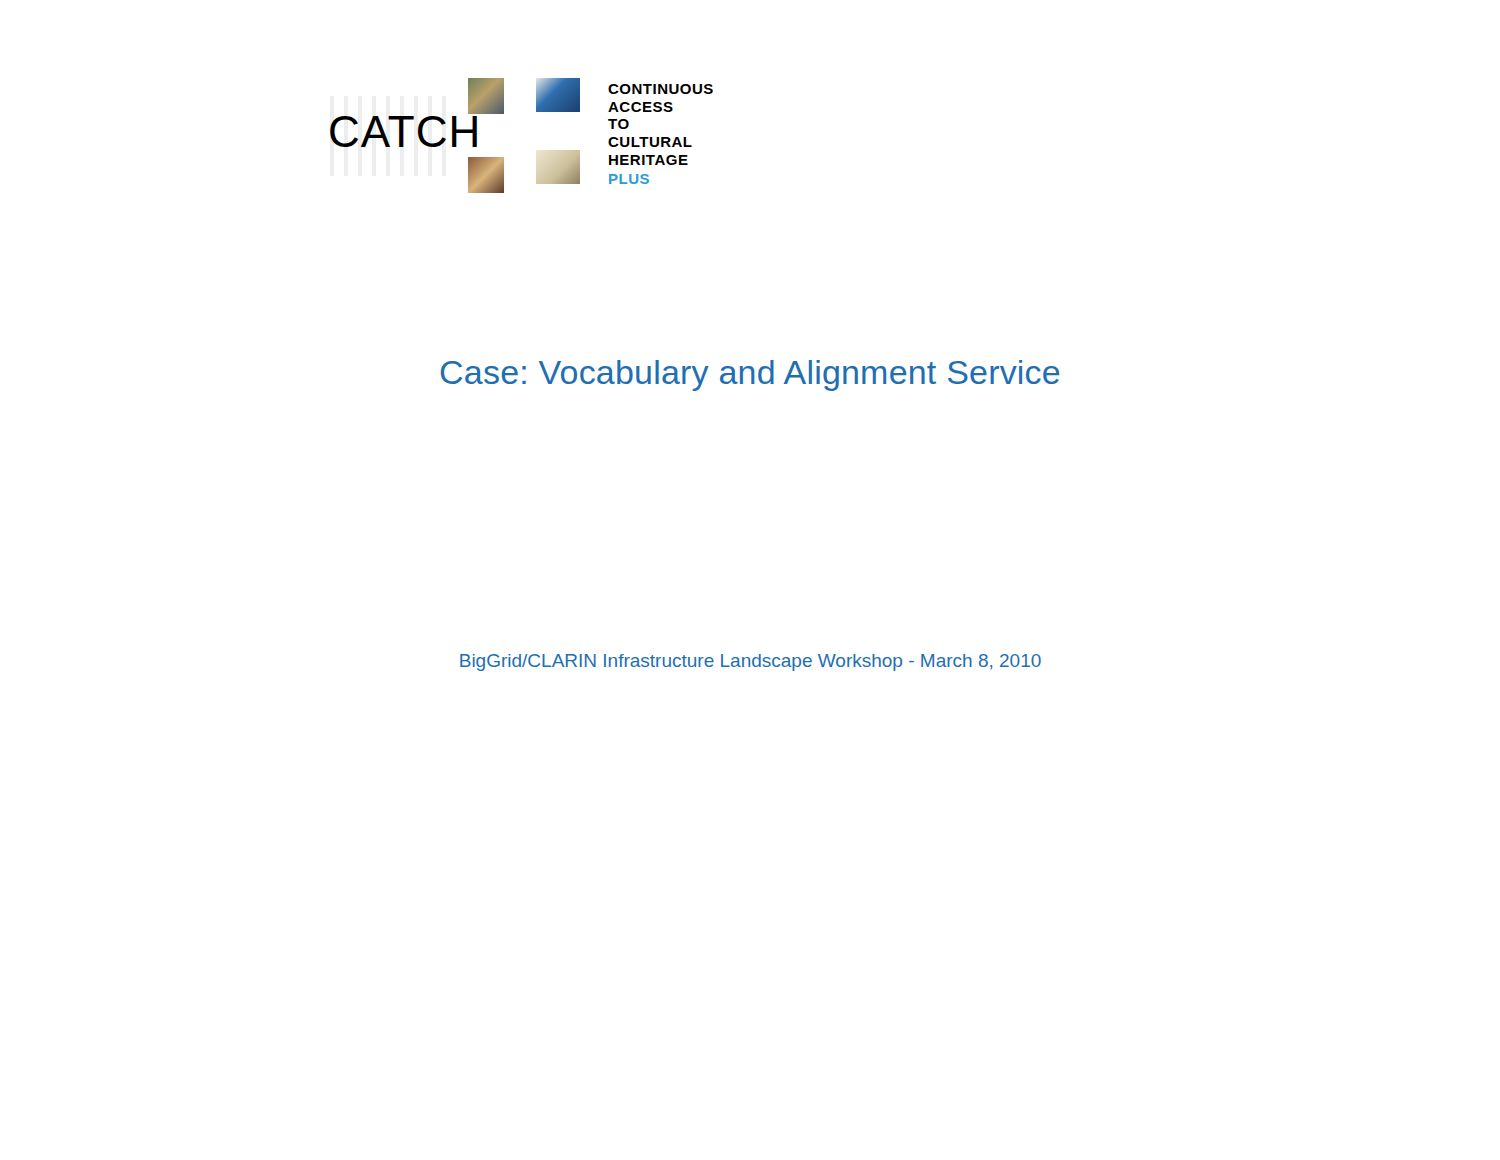CATCH
Continuous
Access
To
Cultural
Heritage
Plus
Case: Vocabulary and Alignment Service
BigGrid/CLARIN Infrastructure Landscape Workshop - March 8, 2010